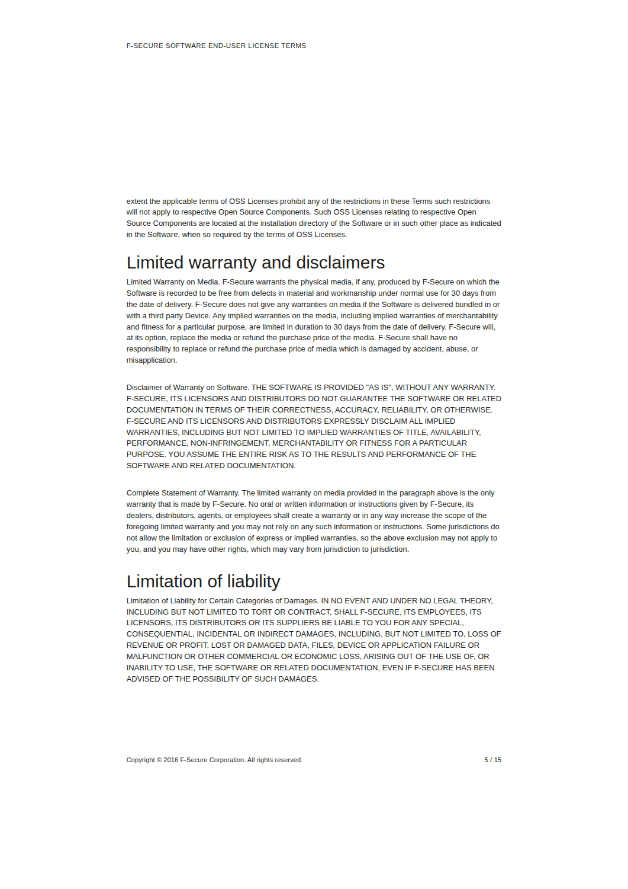F-SECURE SOFTWARE END-USER LICENSE TERMS
extent the applicable terms of OSS Licenses prohibit any of the restrictions in these Terms such restrictions will not apply to respective Open Source Components. Such OSS Licenses relating to respective Open Source Components are located at the installation directory of the Software or in such other place as indicated in the Software, when so required by the terms of OSS Licenses.
Limited warranty and disclaimers
Limited Warranty on Media. F-Secure warrants the physical media, if any, produced by F-Secure on which the Software is recorded to be free from defects in material and workmanship under normal use for 30 days from the date of delivery. F-Secure does not give any warranties on media if the Software is delivered bundled in or with a third party Device. Any implied warranties on the media, including implied warranties of merchantability and fitness for a particular purpose, are limited in duration to 30 days from the date of delivery. F-Secure will, at its option, replace the media or refund the purchase price of the media. F-Secure shall have no responsibility to replace or refund the purchase price of media which is damaged by accident, abuse, or misapplication.
Disclaimer of Warranty on Software. THE SOFTWARE IS PROVIDED "AS IS", WITHOUT ANY WARRANTY. F-SECURE, ITS LICENSORS AND DISTRIBUTORS DO NOT GUARANTEE THE SOFTWARE OR RELATED DOCUMENTATION IN TERMS OF THEIR CORRECTNESS, ACCURACY, RELIABILITY, OR OTHERWISE. F-SECURE AND ITS LICENSORS AND DISTRIBUTORS EXPRESSLY DISCLAIM ALL IMPLIED WARRANTIES, INCLUDING BUT NOT LIMITED TO IMPLIED WARRANTIES OF TITLE, AVAILABILITY, PERFORMANCE, NON-INFRINGEMENT, MERCHANTABILITY OR FITNESS FOR A PARTICULAR PURPOSE. YOU ASSUME THE ENTIRE RISK AS TO THE RESULTS AND PERFORMANCE OF THE SOFTWARE AND RELATED DOCUMENTATION.
Complete Statement of Warranty. The limited warranty on media provided in the paragraph above is the only warranty that is made by F-Secure. No oral or written information or instructions given by F-Secure, its dealers, distributors, agents, or employees shall create a warranty or in any way increase the scope of the foregoing limited warranty and you may not rely on any such information or instructions. Some jurisdictions do not allow the limitation or exclusion of express or implied warranties, so the above exclusion may not apply to you, and you may have other rights, which may vary from jurisdiction to jurisdiction.
Limitation of liability
Limitation of Liability for Certain Categories of Damages. IN NO EVENT AND UNDER NO LEGAL THEORY, INCLUDING BUT NOT LIMITED TO TORT OR CONTRACT, SHALL F-SECURE, ITS EMPLOYEES, ITS LICENSORS, ITS DISTRIBUTORS OR ITS SUPPLIERS BE LIABLE TO YOU FOR ANY SPECIAL, CONSEQUENTIAL, INCIDENTAL OR INDIRECT DAMAGES, INCLUDING, BUT NOT LIMITED TO, LOSS OF REVENUE OR PROFIT, LOST OR DAMAGED DATA, FILES, DEVICE OR APPLICATION FAILURE OR MALFUNCTION OR OTHER COMMERCIAL OR ECONOMIC LOSS, ARISING OUT OF THE USE OF, OR INABILITY TO USE, THE SOFTWARE OR RELATED DOCUMENTATION, EVEN IF F-SECURE HAS BEEN ADVISED OF THE POSSIBILITY OF SUCH DAMAGES.
Copyright © 2016 F-Secure Corporation. All rights reserved.
5 / 15